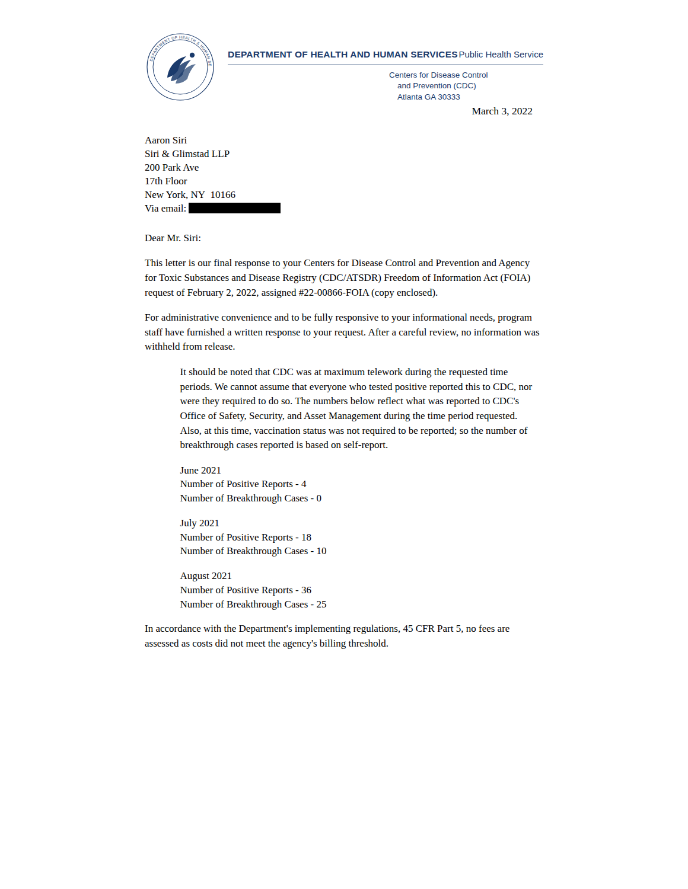DEPARTMENT OF HEALTH & HUMAN SERVICES · USA
DEPARTMENT OF HEALTH AND HUMAN SERVICES Public Health Service
Centers for Disease Control
and Prevention (CDC)
Atlanta GA 30333
March 3, 2022
Aaron Siri
Siri & Glimstad LLP
200 Park Ave
17th Floor
New York, NY 10166
Via email:
Dear Mr. Siri:
This letter is our final response to your Centers for Disease Control and Prevention and Agency for Toxic Substances and Disease Registry (CDC/ATSDR) Freedom of Information Act (FOIA) request of February 2, 2022, assigned #22-00866-FOIA (copy enclosed).
For administrative convenience and to be fully responsive to your informational needs, program staff have furnished a written response to your request. After a careful review, no information was withheld from release.
It should be noted that CDC was at maximum telework during the requested time periods. We cannot assume that everyone who tested positive reported this to CDC, nor were they required to do so. The numbers below reflect what was reported to CDC's Office of Safety, Security, and Asset Management during the time period requested. Also, at this time, vaccination status was not required to be reported; so the number of breakthrough cases reported is based on self-report.
June 2021
Number of Positive Reports - 4
Number of Breakthrough Cases - 0
July 2021
Number of Positive Reports - 18
Number of Breakthrough Cases - 10
August 2021
Number of Positive Reports - 36
Number of Breakthrough Cases - 25
In accordance with the Department's implementing regulations, 45 CFR Part 5, no fees are assessed as costs did not meet the agency's billing threshold.